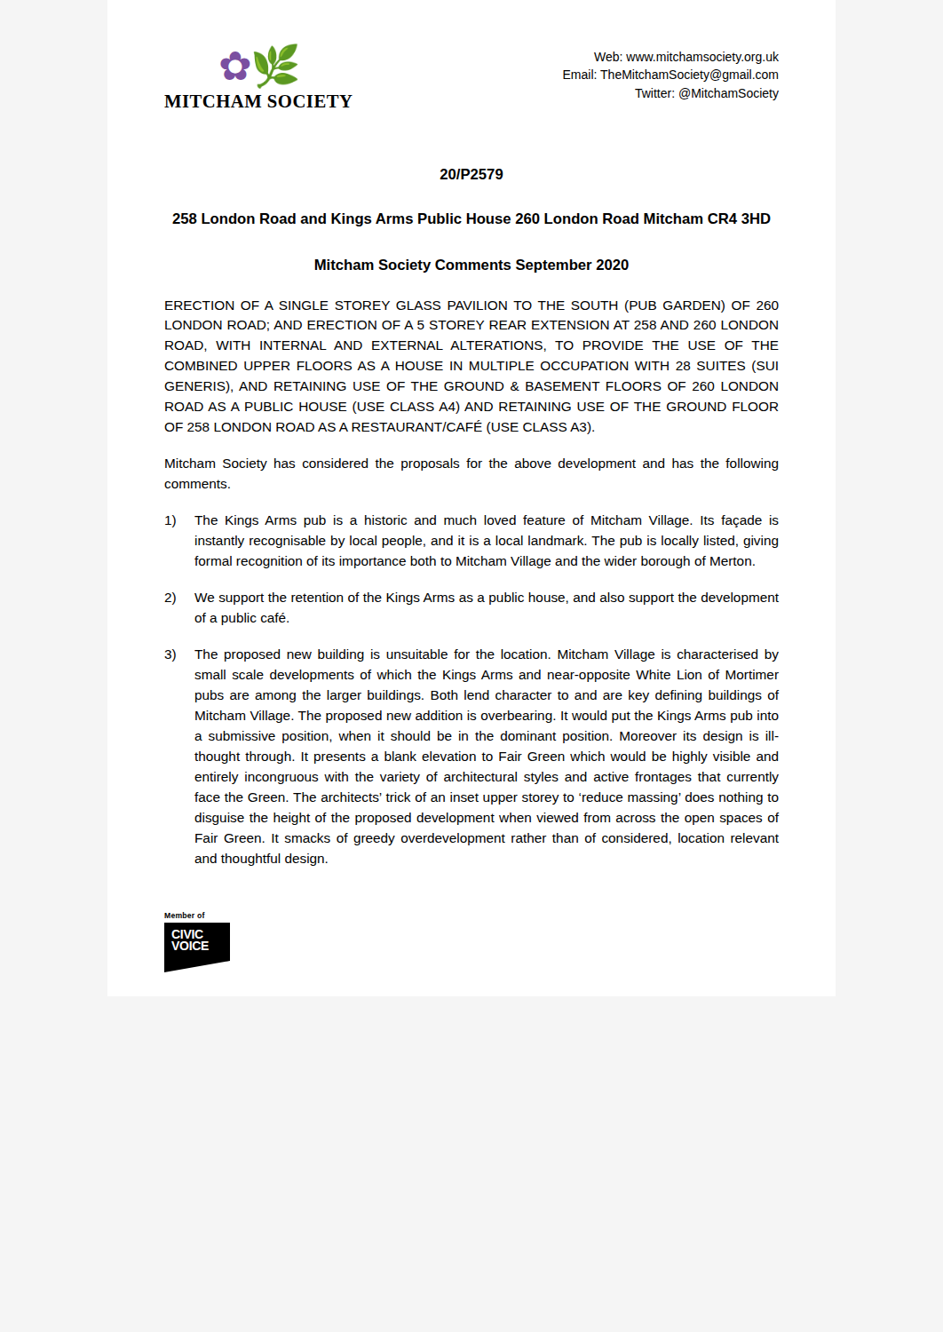✿🌿
MITCHAM SOCIETY
Web: www.mitchamsociety.org.uk
Email: TheMitchamSociety@gmail.com
Twitter: @MitchamSociety
20/P2579
258 London Road and Kings Arms Public House 260 London Road Mitcham CR4 3HD
Mitcham Society Comments September 2020
ERECTION OF A SINGLE STOREY GLASS PAVILION TO THE SOUTH (PUB GARDEN) OF 260 LONDON ROAD; AND ERECTION OF A 5 STOREY REAR EXTENSION AT 258 AND 260 LONDON ROAD, WITH INTERNAL AND EXTERNAL ALTERATIONS, TO PROVIDE THE USE OF THE COMBINED UPPER FLOORS AS A HOUSE IN MULTIPLE OCCUPATION WITH 28 SUITES (SUI GENERIS), AND RETAINING USE OF THE GROUND & BASEMENT FLOORS OF 260 LONDON ROAD AS A PUBLIC HOUSE (USE CLASS A4) AND RETAINING USE OF THE GROUND FLOOR OF 258 LONDON ROAD AS A RESTAURANT/CAFÉ (USE CLASS A3).
Mitcham Society has considered the proposals for the above development and has the following comments.
The Kings Arms pub is a historic and much loved feature of Mitcham Village. Its façade is instantly recognisable by local people, and it is a local landmark. The pub is locally listed, giving formal recognition of its importance both to Mitcham Village and the wider borough of Merton.
We support the retention of the Kings Arms as a public house, and also support the development of a public café.
The proposed new building is unsuitable for the location. Mitcham Village is characterised by small scale developments of which the Kings Arms and near-opposite White Lion of Mortimer pubs are among the larger buildings. Both lend character to and are key defining buildings of Mitcham Village. The proposed new addition is overbearing. It would put the Kings Arms pub into a submissive position, when it should be in the dominant position. Moreover its design is ill-thought through. It presents a blank elevation to Fair Green which would be highly visible and entirely incongruous with the variety of architectural styles and active frontages that currently face the Green. The architects’ trick of an inset upper storey to ‘reduce massing’ does nothing to disguise the height of the proposed development when viewed from across the open spaces of Fair Green. It smacks of greedy overdevelopment rather than of considered, location relevant and thoughtful design.
Member of
CIVIC VOICE